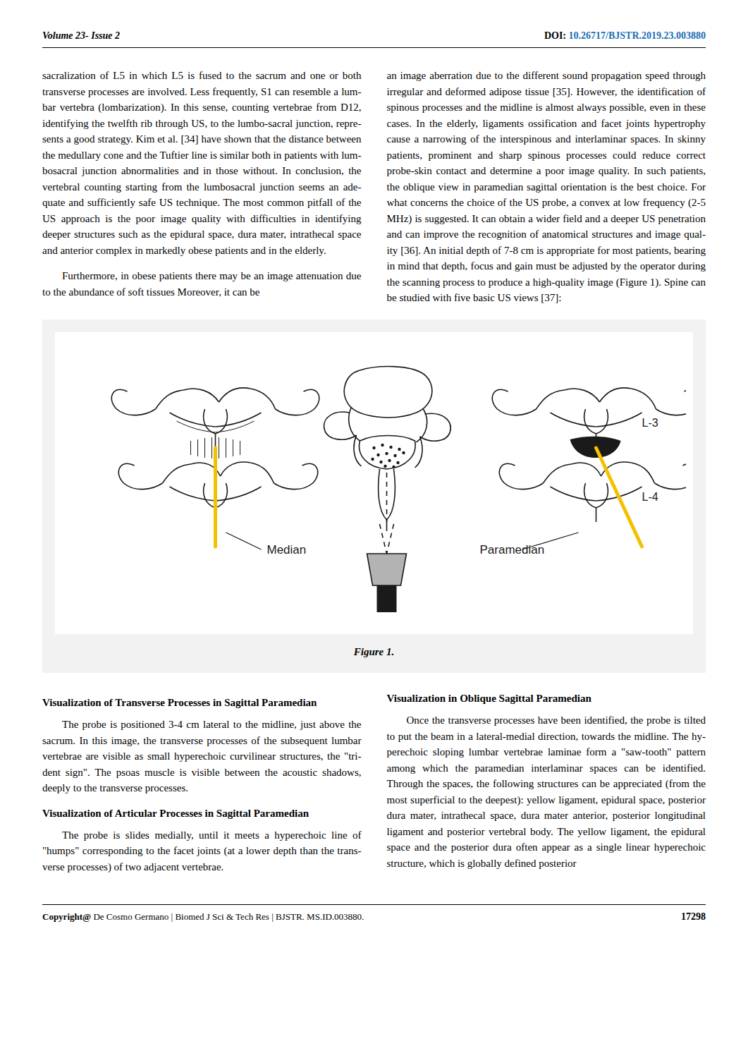Volume 23- Issue 2
DOI: 10.26717/BJSTR.2019.23.003880
sacralization of L5 in which L5 is fused to the sacrum and one or both transverse processes are involved. Less frequently, S1 can resemble a lumbar vertebra (lombarization). In this sense, counting vertebrae from D12, identifying the twelfth rib through US, to the lumbo-sacral junction, represents a good strategy. Kim et al. [34] have shown that the distance between the medullary cone and the Tuftier line is similar both in patients with lumbosacral junction abnormalities and in those without. In conclusion, the vertebral counting starting from the lumbosacral junction seems an adequate and sufficiently safe US technique. The most common pitfall of the US approach is the poor image quality with difficulties in identifying deeper structures such as the epidural space, dura mater, intrathecal space and anterior complex in markedly obese patients and in the elderly.
Furthermore, in obese patients there may be an image attenuation due to the abundance of soft tissues Moreover, it can be
an image aberration due to the different sound propagation speed through irregular and deformed adipose tissue [35]. However, the identification of spinous processes and the midline is almost always possible, even in these cases. In the elderly, ligaments ossification and facet joints hypertrophy cause a narrowing of the interspinous and interlaminar spaces. In skinny patients, prominent and sharp spinous processes could reduce correct probe-skin contact and determine a poor image quality. In such patients, the oblique view in paramedian sagittal orientation is the best choice. For what concerns the choice of the US probe, a convex at low frequency (2-5 MHz) is suggested. It can obtain a wider field and a deeper US penetration and can improve the recognition of anatomical structures and image quality [36]. An initial depth of 7-8 cm is appropriate for most patients, bearing in mind that depth, focus and gain must be adjusted by the operator during the scanning process to produce a high-quality image (Figure 1). Spine can be studied with five basic US views [37]:
Median Paramedian L-3 L-4
Figure 1.
Visualization of Transverse Processes in Sagittal Paramedian
The probe is positioned 3-4 cm lateral to the midline, just above the sacrum. In this image, the transverse processes of the subsequent lumbar vertebrae are visible as small hyperechoic curvilinear structures, the "trident sign". The psoas muscle is visible between the acoustic shadows, deeply to the transverse processes.
Visualization of Articular Processes in Sagittal Paramedian
The probe is slides medially, until it meets a hyperechoic line of "humps" corresponding to the facet joints (at a lower depth than the transverse processes) of two adjacent vertebrae.
Visualization in Oblique Sagittal Paramedian
Once the transverse processes have been identified, the probe is tilted to put the beam in a lateral-medial direction, towards the midline. The hyperechoic sloping lumbar vertebrae laminae form a "saw-tooth" pattern among which the paramedian interlaminar spaces can be identified. Through the spaces, the following structures can be appreciated (from the most superficial to the deepest): yellow ligament, epidural space, posterior dura mater, intrathecal space, dura mater anterior, posterior longitudinal ligament and posterior vertebral body. The yellow ligament, the epidural space and the posterior dura often appear as a single linear hyperechoic structure, which is globally defined posterior
Copyright@ De Cosmo Germano | Biomed J Sci & Tech Res | BJSTR. MS.ID.003880.
17298